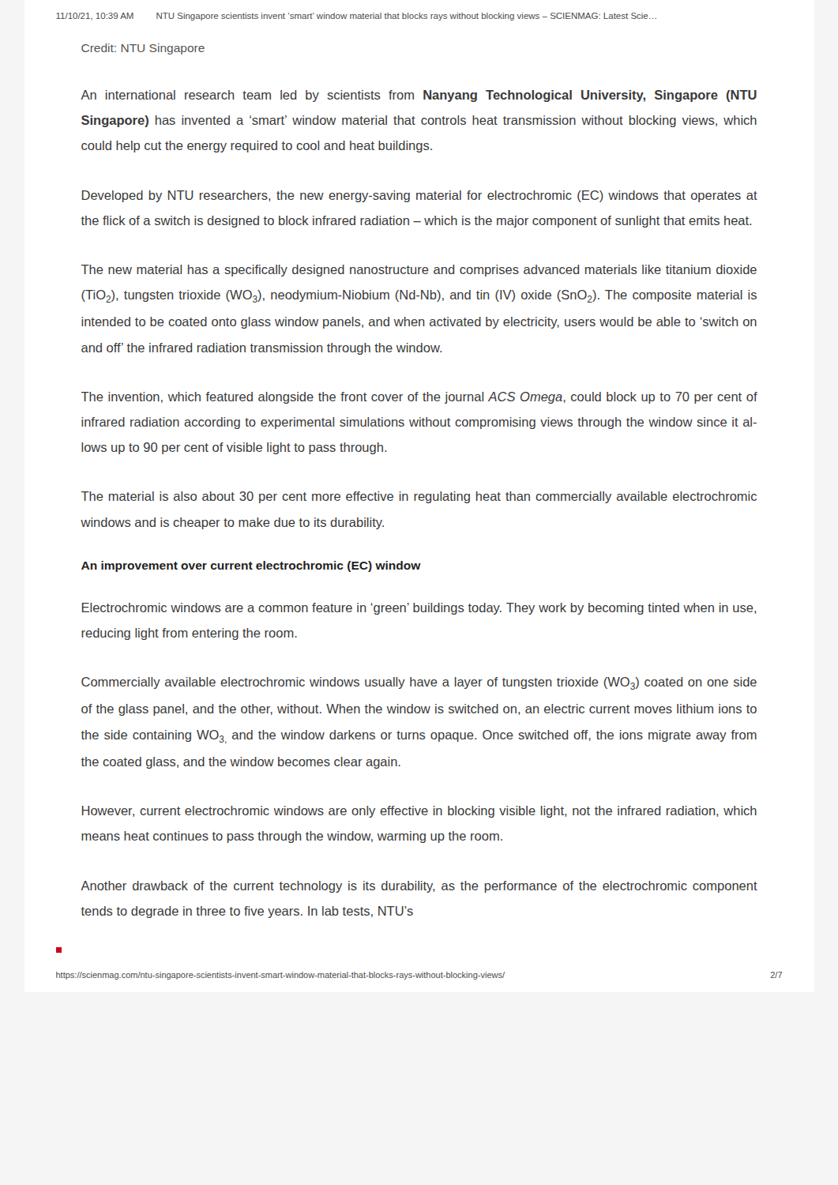11/10/21, 10:39 AM NTU Singapore scientists invent ‘smart’ window material that blocks rays without blocking views – SCIENMAG: Latest Scie…
Credit: NTU Singapore
An international research team led by scientists from Nanyang Technological University, Singapore (NTU Singapore) has invented a ‘smart’ window material that controls heat transmission without blocking views, which could help cut the energy required to cool and heat buildings.
Developed by NTU researchers, the new energy-saving material for electrochromic (EC) windows that operates at the flick of a switch is designed to block infrared radiation – which is the major component of sunlight that emits heat.
The new material has a specifically designed nanostructure and comprises advanced materials like titanium dioxide (TiO2), tungsten trioxide (WO3), neodymium-Niobium (Nd-Nb), and tin (IV) oxide (SnO2). The composite material is intended to be coated onto glass window panels, and when activated by electricity, users would be able to ‘switch on and off’ the infrared radiation transmission through the window.
The invention, which featured alongside the front cover of the journal ACS Omega, could block up to 70 per cent of infrared radiation according to experimental simulations without compromising views through the window since it allows up to 90 per cent of visible light to pass through.
The material is also about 30 per cent more effective in regulating heat than commercially available electrochromic windows and is cheaper to make due to its durability.
An improvement over current electrochromic (EC) window
Electrochromic windows are a common feature in ‘green’ buildings today. They work by becoming tinted when in use, reducing light from entering the room.
Commercially available electrochromic windows usually have a layer of tungsten trioxide (WO3) coated on one side of the glass panel, and the other, without. When the window is switched on, an electric current moves lithium ions to the side containing WO3, and the window darkens or turns opaque. Once switched off, the ions migrate away from the coated glass, and the window becomes clear again.
However, current electrochromic windows are only effective in blocking visible light, not the infrared radiation, which means heat continues to pass through the window, warming up the room.
Another drawback of the current technology is its durability, as the performance of the electrochromic component tends to degrade in three to five years. In lab tests, NTU’s
https://scienmag.com/ntu-singapore-scientists-invent-smart-window-material-that-blocks-rays-without-blocking-views/ 2/7